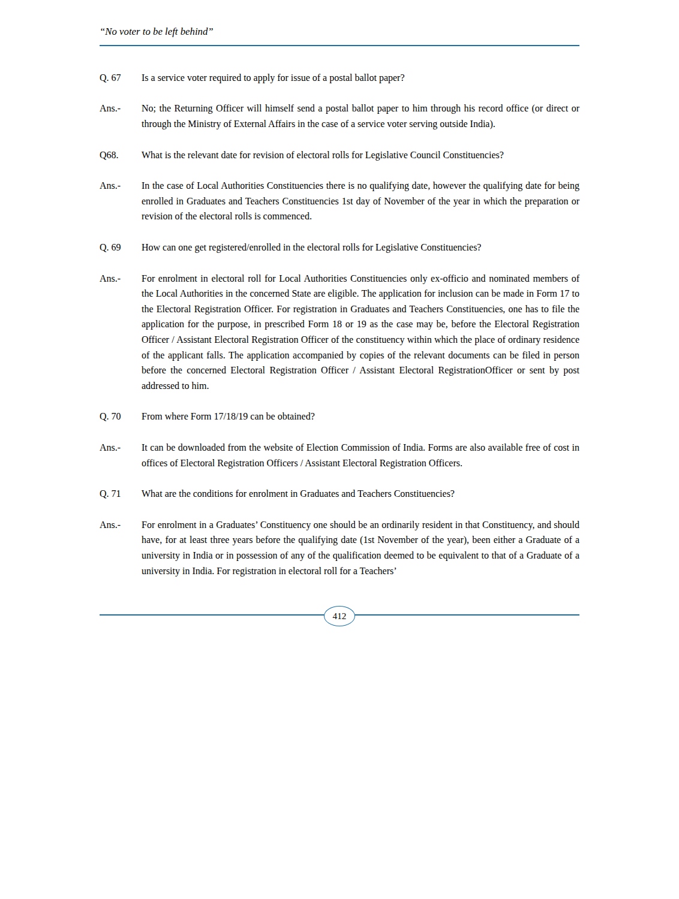“No voter to be left behind”
Q. 67
Is a service voter required to apply for issue of a postal ballot paper?
Ans.-
No; the Returning Officer will himself send a postal ballot paper to him through his record office (or direct or through the Ministry of External Affairs in the case of a service voter serving outside India).
Q68.
What is the relevant date for revision of electoral rolls for Legislative Council Constituencies?
Ans.-
In the case of Local Authorities Constituencies there is no qualifying date, however the qualifying date for being enrolled in Graduates and Teachers Constituencies 1st day of November of the year in which the preparation or revision of the electoral rolls is commenced.
Q. 69
How can one get registered/enrolled in the electoral rolls for Legislative Constituencies?
Ans.-
For enrolment in electoral roll for Local Authorities Constituencies only ex-officio and nominated members of the Local Authorities in the concerned State are eligible. The application for inclusion can be made in Form 17 to the Electoral Registration Officer. For registration in Graduates and Teachers Constituencies, one has to file the application for the purpose, in prescribed Form 18 or 19 as the case may be, before the Electoral Registration Officer / Assistant Electoral Registration Officer of the constituency within which the place of ordinary residence of the applicant falls. The application accompanied by copies of the relevant documents can be filed in person before the concerned Electoral Registration Officer / Assistant Electoral RegistrationOfficer or sent by post addressed to him.
Q. 70
From where Form 17/18/19 can be obtained?
Ans.-
It can be downloaded from the website of Election Commission of India. Forms are also available free of cost in offices of Electoral Registration Officers / Assistant Electoral Registration Officers.
Q. 71
What are the conditions for enrolment in Graduates and Teachers Constituencies?
Ans.-
For enrolment in a Graduates’ Constituency one should be an ordinarily resident in that Constituency, and should have, for at least three years before the qualifying date (1st November of the year), been either a Graduate of a university in India or in possession of any of the qualification deemed to be equivalent to that of a Graduate of a university in India. For registration in electoral roll for a Teachers’
412